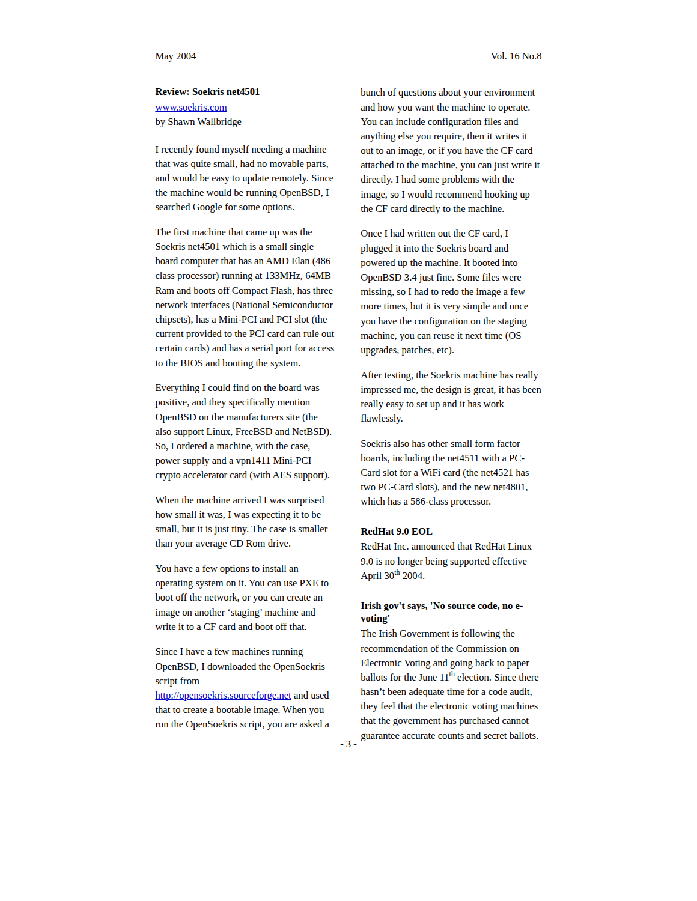May 2004
Vol. 16 No.8
Review: Soekris net4501
www.soekris.com
by Shawn Wallbridge
I recently found myself needing a machine that was quite small, had no movable parts, and would be easy to update remotely. Since the machine would be running OpenBSD, I searched Google for some options.
The first machine that came up was the Soekris net4501 which is a small single board computer that has an AMD Elan (486 class processor) running at 133MHz, 64MB Ram and boots off Compact Flash, has three network interfaces (National Semiconductor chipsets), has a Mini-PCI and PCI slot (the current provided to the PCI card can rule out certain cards) and has a serial port for access to the BIOS and booting the system.
Everything I could find on the board was positive, and they specifically mention OpenBSD on the manufacturers site (the also support Linux, FreeBSD and NetBSD). So, I ordered a machine, with the case, power supply and a vpn1411 Mini-PCI crypto accelerator card (with AES support).
When the machine arrived I was surprised how small it was, I was expecting it to be small, but it is just tiny. The case is smaller than your average CD Rom drive.
You have a few options to install an operating system on it. You can use PXE to boot off the network, or you can create an image on another ‘staging’ machine and write it to a CF card and boot off that.
Since I have a few machines running OpenBSD, I downloaded the OpenSoekris script from http://opensoekris.sourceforge.net and used that to create a bootable image. When you run the OpenSoekris script, you are asked a bunch of questions about your environment and how you want the machine to operate. You can include configuration files and anything else you require, then it writes it out to an image, or if you have the CF card attached to the machine, you can just write it directly. I had some problems with the image, so I would recommend hooking up the CF card directly to the machine.
Once I had written out the CF card, I plugged it into the Soekris board and powered up the machine. It booted into OpenBSD 3.4 just fine. Some files were missing, so I had to redo the image a few more times, but it is very simple and once you have the configuration on the staging machine, you can reuse it next time (OS upgrades, patches, etc).
After testing, the Soekris machine has really impressed me, the design is great, it has been really easy to set up and it has work flawlessly.
Soekris also has other small form factor boards, including the net4511 with a PC-Card slot for a WiFi card (the net4521 has two PC-Card slots), and the new net4801, which has a 586-class processor.
RedHat 9.0 EOL
RedHat Inc. announced that RedHat Linux 9.0 is no longer being supported effective April 30th 2004.
Irish gov't says, 'No source code, no e-voting'
The Irish Government is following the recommendation of the Commission on Electronic Voting and going back to paper ballots for the June 11th election. Since there hasn’t been adequate time for a code audit, they feel that the electronic voting machines that the government has purchased cannot guarantee accurate counts and secret ballots.
- 3 -